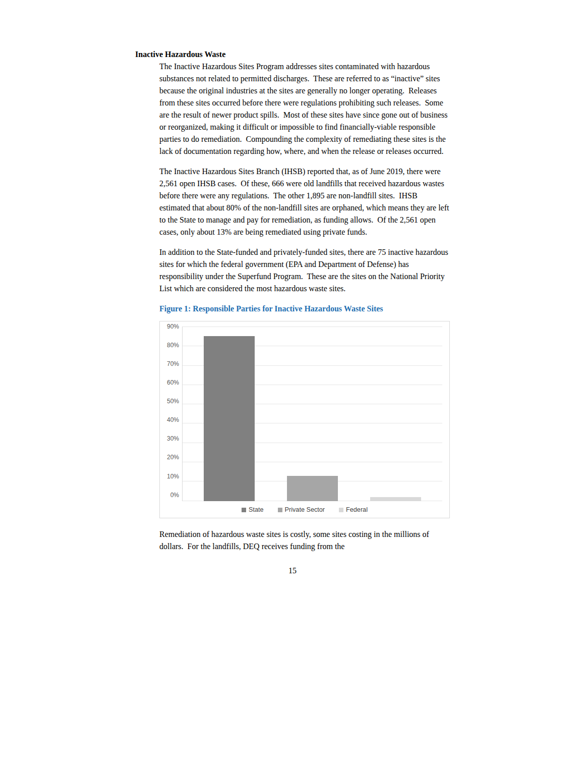Inactive Hazardous Waste
The Inactive Hazardous Sites Program addresses sites contaminated with hazardous substances not related to permitted discharges. These are referred to as “inactive” sites because the original industries at the sites are generally no longer operating. Releases from these sites occurred before there were regulations prohibiting such releases. Some are the result of newer product spills. Most of these sites have since gone out of business or reorganized, making it difficult or impossible to find financially-viable responsible parties to do remediation. Compounding the complexity of remediating these sites is the lack of documentation regarding how, where, and when the release or releases occurred.
The Inactive Hazardous Sites Branch (IHSB) reported that, as of June 2019, there were 2,561 open IHSB cases. Of these, 666 were old landfills that received hazardous wastes before there were any regulations. The other 1,895 are non-landfill sites. IHSB estimated that about 80% of the non-landfill sites are orphaned, which means they are left to the State to manage and pay for remediation, as funding allows. Of the 2,561 open cases, only about 13% are being remediated using private funds.
In addition to the State-funded and privately-funded sites, there are 75 inactive hazardous sites for which the federal government (EPA and Department of Defense) has responsibility under the Superfund Program. These are the sites on the National Priority List which are considered the most hazardous waste sites.
Figure 1: Responsible Parties for Inactive Hazardous Waste Sites
90% 80% 70% 60% 50% 40% 30% 20% 10% 0%
State
Private Sector
Federal
Remediation of hazardous waste sites is costly, some sites costing in the millions of dollars. For the landfills, DEQ receives funding from the
15